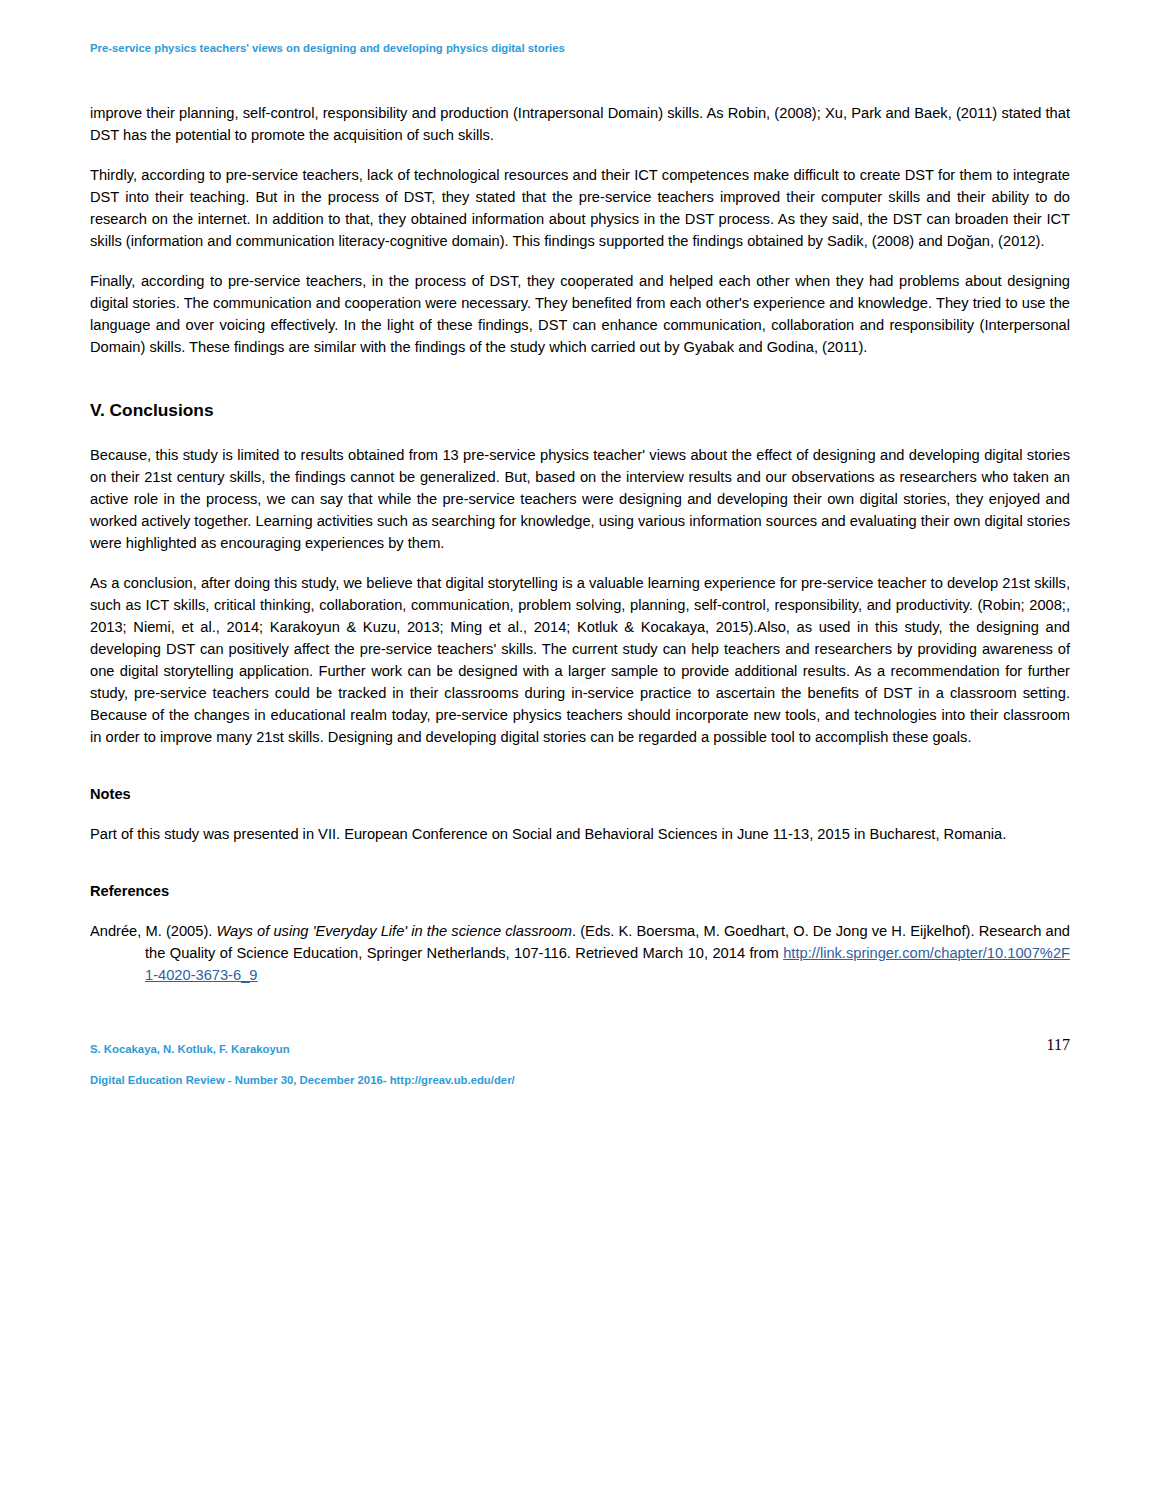Pre-service physics teachers' views on designing and developing physics digital stories
improve their planning, self-control, responsibility and production (Intrapersonal Domain) skills. As Robin, (2008); Xu, Park and Baek, (2011) stated that DST has the potential to promote the acquisition of such skills.
Thirdly, according to pre-service teachers, lack of technological resources and their ICT competences make difficult to create DST for them to integrate DST into their teaching. But in the process of DST, they stated that the pre-service teachers improved their computer skills and their ability to do research on the internet. In addition to that, they obtained information about physics in the DST process. As they said, the DST can broaden their ICT skills (information and communication literacy-cognitive domain). This findings supported the findings obtained by Sadik, (2008) and Doğan, (2012).
Finally, according to pre-service teachers, in the process of DST, they cooperated and helped each other when they had problems about designing digital stories. The communication and cooperation were necessary. They benefited from each other's experience and knowledge. They tried to use the language and over voicing effectively. In the light of these findings, DST can enhance communication, collaboration and responsibility (Interpersonal Domain) skills. These findings are similar with the findings of the study which carried out by Gyabak and Godina, (2011).
V. Conclusions
Because, this study is limited to results obtained from 13 pre-service physics teacher' views about the effect of designing and developing digital stories on their 21st century skills, the findings cannot be generalized. But, based on the interview results and our observations as researchers who taken an active role in the process, we can say that while the pre-service teachers were designing and developing their own digital stories, they enjoyed and worked actively together. Learning activities such as searching for knowledge, using various information sources and evaluating their own digital stories were highlighted as encouraging experiences by them.
As a conclusion, after doing this study, we believe that digital storytelling is a valuable learning experience for pre-service teacher to develop 21st skills, such as ICT skills, critical thinking, collaboration, communication, problem solving, planning, self-control, responsibility, and productivity. (Robin; 2008;, 2013; Niemi, et al., 2014; Karakoyun & Kuzu, 2013; Ming et al., 2014; Kotluk & Kocakaya, 2015).Also, as used in this study, the designing and developing DST can positively affect the pre-service teachers' skills. The current study can help teachers and researchers by providing awareness of one digital storytelling application. Further work can be designed with a larger sample to provide additional results. As a recommendation for further study, pre-service teachers could be tracked in their classrooms during in-service practice to ascertain the benefits of DST in a classroom setting. Because of the changes in educational realm today, pre-service physics teachers should incorporate new tools, and technologies into their classroom in order to improve many 21st skills. Designing and developing digital stories can be regarded a possible tool to accomplish these goals.
Notes
Part of this study was presented in VII. European Conference on Social and Behavioral Sciences in June 11-13, 2015 in Bucharest, Romania.
References
Andrée, M. (2005). Ways of using 'Everyday Life' in the science classroom. (Eds. K. Boersma, M. Goedhart, O. De Jong ve H. Eijkelhof). Research and the Quality of Science Education, Springer Netherlands, 107-116. Retrieved March 10, 2014 from http://link.springer.com/chapter/10.1007%2F1-4020-3673-6_9
S. Kocakaya, N. Kotluk, F. Karakoyun
Digital Education Review - Number 30, December 2016- http://greav.ub.edu/der/
117